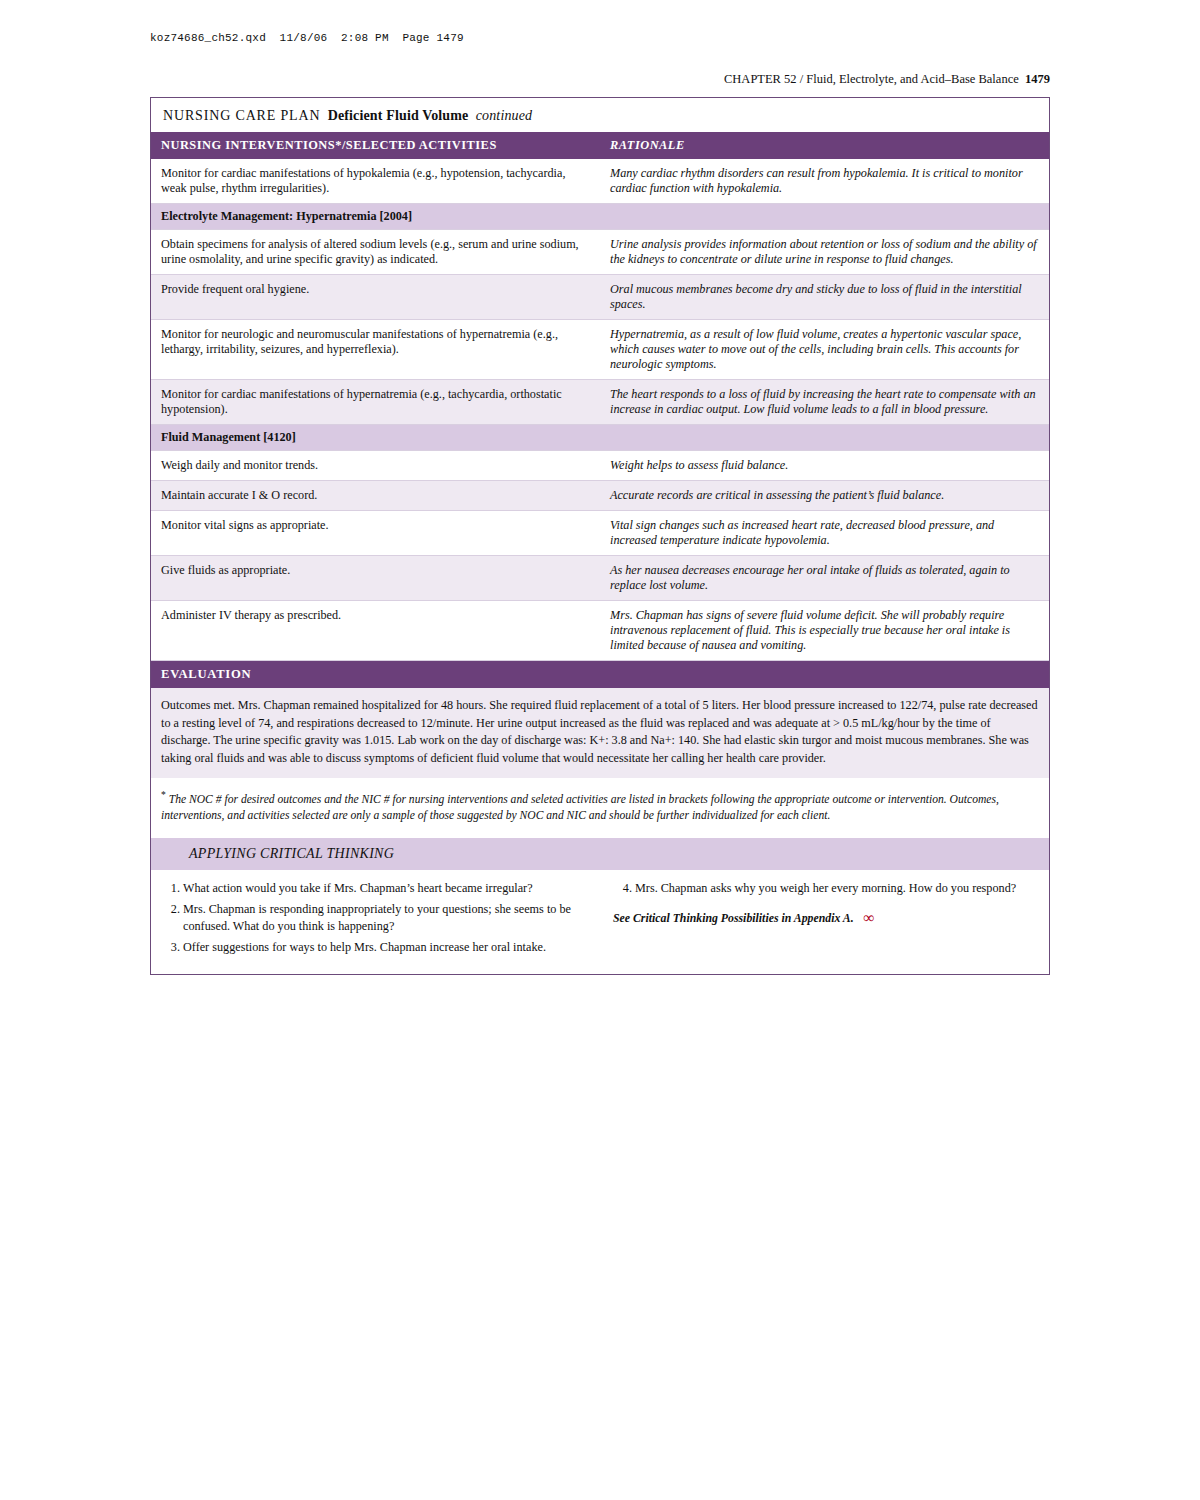koz74686_ch52.qxd 11/8/06 2:08 PM Page 1479
CHAPTER 52 / Fluid, Electrolyte, and Acid–Base Balance 1479
NURSING CARE PLAN Deficient Fluid Volume continued
| NURSING INTERVENTIONS*/SELECTED ACTIVITIES | RATIONALE |
| --- | --- |
| Monitor for cardiac manifestations of hypokalemia (e.g., hypotension, tachycardia, weak pulse, rhythm irregularities). | Many cardiac rhythm disorders can result from hypokalemia. It is critical to monitor cardiac function with hypokalemia. |
| Electrolyte Management: Hypernatremia [2004] |
| Obtain specimens for analysis of altered sodium levels (e.g., serum and urine sodium, urine osmolality, and urine specific gravity) as indicated. | Urine analysis provides information about retention or loss of sodium and the ability of the kidneys to concentrate or dilute urine in response to fluid changes. |
| Provide frequent oral hygiene. | Oral mucous membranes become dry and sticky due to loss of fluid in the interstitial spaces. |
| Monitor for neurologic and neuromuscular manifestations of hypernatremia (e.g., lethargy, irritability, seizures, and hyperreflexia). | Hypernatremia, as a result of low fluid volume, creates a hypertonic vascular space, which causes water to move out of the cells, including brain cells. This accounts for neurologic symptoms. |
| Monitor for cardiac manifestations of hypernatremia (e.g., tachycardia, orthostatic hypotension). | The heart responds to a loss of fluid by increasing the heart rate to compensate with an increase in cardiac output. Low fluid volume leads to a fall in blood pressure. |
| Fluid Management [4120] |
| Weigh daily and monitor trends. | Weight helps to assess fluid balance. |
| Maintain accurate I & O record. | Accurate records are critical in assessing the patient’s fluid balance. |
| Monitor vital signs as appropriate. | Vital sign changes such as increased heart rate, decreased blood pressure, and increased temperature indicate hypovolemia. |
| Give fluids as appropriate. | As her nausea decreases encourage her oral intake of fluids as tolerated, again to replace lost volume. |
| Administer IV therapy as prescribed. | Mrs. Chapman has signs of severe fluid volume deficit. She will probably require intravenous replacement of fluid. This is especially true because her oral intake is limited because of nausea and vomiting. |
EVALUATION
Outcomes met. Mrs. Chapman remained hospitalized for 48 hours. She required fluid replacement of a total of 5 liters. Her blood pressure increased to 122/74, pulse rate decreased to a resting level of 74, and respirations decreased to 12/minute. Her urine output increased as the fluid was replaced and was adequate at > 0.5 mL/kg/hour by the time of discharge. The urine specific gravity was 1.015. Lab work on the day of discharge was: K+: 3.8 and Na+: 140. She had elastic skin turgor and moist mucous membranes. She was taking oral fluids and was able to discuss symptoms of deficient fluid volume that would necessitate her calling her health care provider.
* The NOC # for desired outcomes and the NIC # for nursing interventions and seleted activities are listed in brackets following the appropriate outcome or intervention. Outcomes, interventions, and activities selected are only a sample of those suggested by NOC and NIC and should be further individualized for each client.
APPLYING CRITICAL THINKING
What action would you take if Mrs. Chapman’s heart became irregular?
Mrs. Chapman is responding inappropriately to your questions; she seems to be confused. What do you think is happening?
Offer suggestions for ways to help Mrs. Chapman increase her oral intake.
Mrs. Chapman asks why you weigh her every morning. How do you respond?
See Critical Thinking Possibilities in Appendix A. ∞